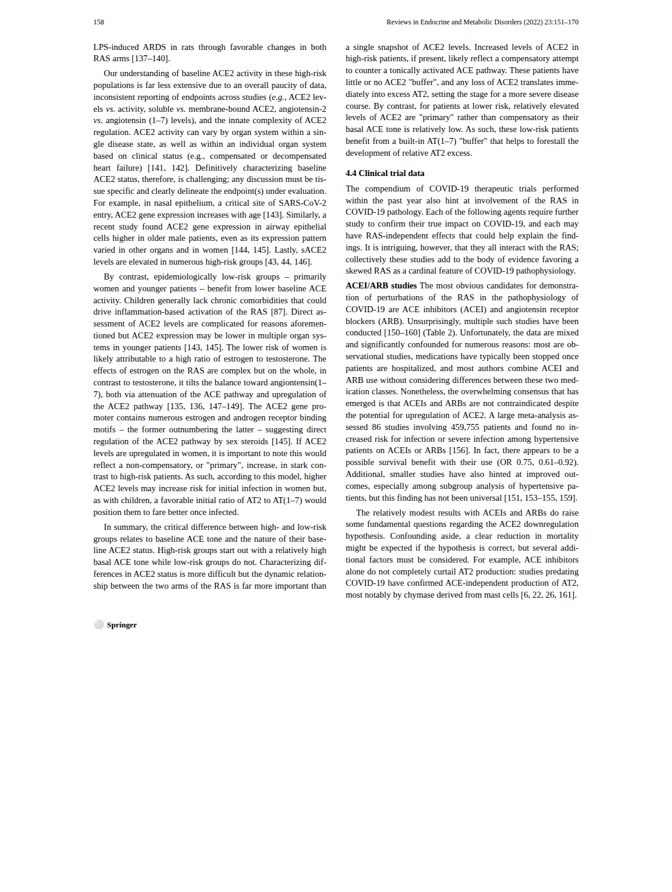158 Reviews in Endocrine and Metabolic Disorders (2022) 23:151–170
LPS-induced ARDS in rats through favorable changes in both RAS arms [137–140].
Our understanding of baseline ACE2 activity in these high-risk populations is far less extensive due to an overall paucity of data, inconsistent reporting of endpoints across studies (e.g., ACE2 levels vs. activity, soluble vs. membrane-bound ACE2, angiotensin-2 vs. angiotensin (1–7) levels), and the innate complexity of ACE2 regulation. ACE2 activity can vary by organ system within a single disease state, as well as within an individual organ system based on clinical status (e.g., compensated or decompensated heart failure) [141, 142]. Definitively characterizing baseline ACE2 status, therefore, is challenging; any discussion must be tissue specific and clearly delineate the endpoint(s) under evaluation. For example, in nasal epithelium, a critical site of SARS-CoV-2 entry, ACE2 gene expression increases with age [143]. Similarly, a recent study found ACE2 gene expression in airway epithelial cells higher in older male patients, even as its expression pattern varied in other organs and in women [144, 145]. Lastly, sACE2 levels are elevated in numerous high-risk groups [43, 44, 146].
By contrast, epidemiologically low-risk groups – primarily women and younger patients – benefit from lower baseline ACE activity. Children generally lack chronic comorbidities that could drive inflammation-based activation of the RAS [87]. Direct assessment of ACE2 levels are complicated for reasons aforementioned but ACE2 expression may be lower in multiple organ systems in younger patients [143, 145]. The lower risk of women is likely attributable to a high ratio of estrogen to testosterone. The effects of estrogen on the RAS are complex but on the whole, in contrast to testosterone, it tilts the balance toward angiontensin(1–7), both via attenuation of the ACE pathway and upregulation of the ACE2 pathway [135, 136, 147–149]. The ACE2 gene promoter contains numerous estrogen and androgen receptor binding motifs – the former outnumbering the latter – suggesting direct regulation of the ACE2 pathway by sex steroids [145]. If ACE2 levels are upregulated in women, it is important to note this would reflect a non-compensatory, or "primary", increase, in stark contrast to high-risk patients. As such, according to this model, higher ACE2 levels may increase risk for initial infection in women but, as with children, a favorable initial ratio of AT2 to AT(1–7) would position them to fare better once infected.
In summary, the critical difference between high- and low-risk groups relates to baseline ACE tone and the nature of their baseline ACE2 status. High-risk groups start out with a relatively high basal ACE tone while low-risk groups do not. Characterizing differences in ACE2 status is more difficult but the dynamic relationship between the two arms of the RAS is far more important than a single snapshot of ACE2 levels. Increased levels of ACE2 in high-risk patients, if present, likely reflect a compensatory attempt to counter a tonically activated ACE pathway. These patients have little or no ACE2 "buffer", and any loss of ACE2 translates immediately into excess AT2, setting the stage for a more severe disease course. By contrast, for patients at lower risk, relatively elevated levels of ACE2 are "primary" rather than compensatory as their basal ACE tone is relatively low. As such, these low-risk patients benefit from a built-in AT(1–7) "buffer" that helps to forestall the development of relative AT2 excess.
4.4 Clinical trial data
The compendium of COVID-19 therapeutic trials performed within the past year also hint at involvement of the RAS in COVID-19 pathology. Each of the following agents require further study to confirm their true impact on COVID-19, and each may have RAS-independent effects that could help explain the findings. It is intriguing, however, that they all interact with the RAS; collectively these studies add to the body of evidence favoring a skewed RAS as a cardinal feature of COVID-19 pathophysiology.
ACEI/ARB studies The most obvious candidates for demonstration of perturbations of the RAS in the pathophysiology of COVID-19 are ACE inhibitors (ACEI) and angiotensin receptor blockers (ARB). Unsurprisingly, multiple such studies have been conducted [150–160] (Table 2). Unfortunately, the data are mixed and significantly confounded for numerous reasons: most are observational studies, medications have typically been stopped once patients are hospitalized, and most authors combine ACEI and ARB use without considering differences between these two medication classes. Nonetheless, the overwhelming consensus that has emerged is that ACEIs and ARBs are not contraindicated despite the potential for upregulation of ACE2. A large meta-analysis assessed 86 studies involving 459,755 patients and found no increased risk for infection or severe infection among hypertensive patients on ACEIs or ARBs [156]. In fact, there appears to be a possible survival benefit with their use (OR 0.75, 0.61–0.92). Additional, smaller studies have also hinted at improved outcomes, especially among subgroup analysis of hypertensive patients, but this finding has not been universal [151, 153–155, 159].
The relatively modest results with ACEIs and ARBs do raise some fundamental questions regarding the ACE2 downregulation hypothesis. Confounding aside, a clear reduction in mortality might be expected if the hypothesis is correct, but several additional factors must be considered. For example, ACE inhibitors alone do not completely curtail AT2 production: studies predating COVID-19 have confirmed ACE-independent production of AT2, most notably by chymase derived from mast cells [6, 22, 26, 161].
⚪ Springer